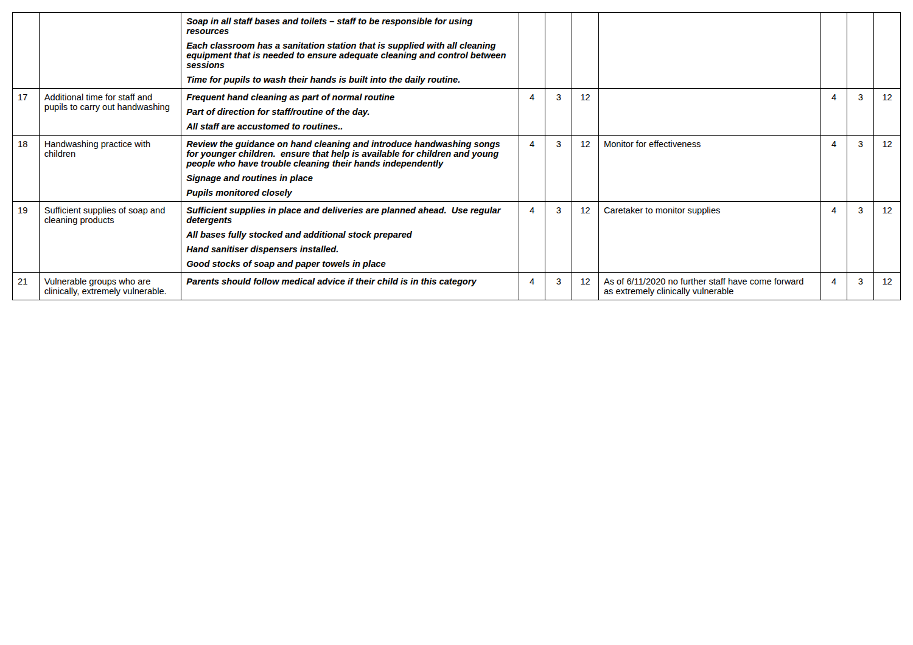| | | Soap in all staff bases and toilets – staff to be responsible for using resources Each classroom has a sanitation station that is supplied with all cleaning equipment that is needed to ensure adequate cleaning and control between sessions Time for pupils to wash their hands is built into the daily routine. | | | | | | | |
| 17 | Additional time for staff and pupils to carry out handwashing | Frequent hand cleaning as part of normal routine Part of direction for staff/routine of the day. All staff are accustomed to routines.. | 4 | 3 | 12 | | 4 | 3 | 12 |
| 18 | Handwashing practice with children | Review the guidance on hand cleaning and introduce handwashing songs for younger children. ensure that help is available for children and young people who have trouble cleaning their hands independently Signage and routines in place Pupils monitored closely | 4 | 3 | 12 | Monitor for effectiveness | 4 | 3 | 12 |
| 19 | Sufficient supplies of soap and cleaning products | Sufficient supplies in place and deliveries are planned ahead. Use regular detergents All bases fully stocked and additional stock prepared Hand sanitiser dispensers installed. Good stocks of soap and paper towels in place | 4 | 3 | 12 | Caretaker to monitor supplies | 4 | 3 | 12 |
| 21 | Vulnerable groups who are clinically, extremely vulnerable. | Parents should follow medical advice if their child is in this category | 4 | 3 | 12 | As of 6/11/2020 no further staff have come forward as extremely clinically vulnerable | 4 | 3 | 12 |